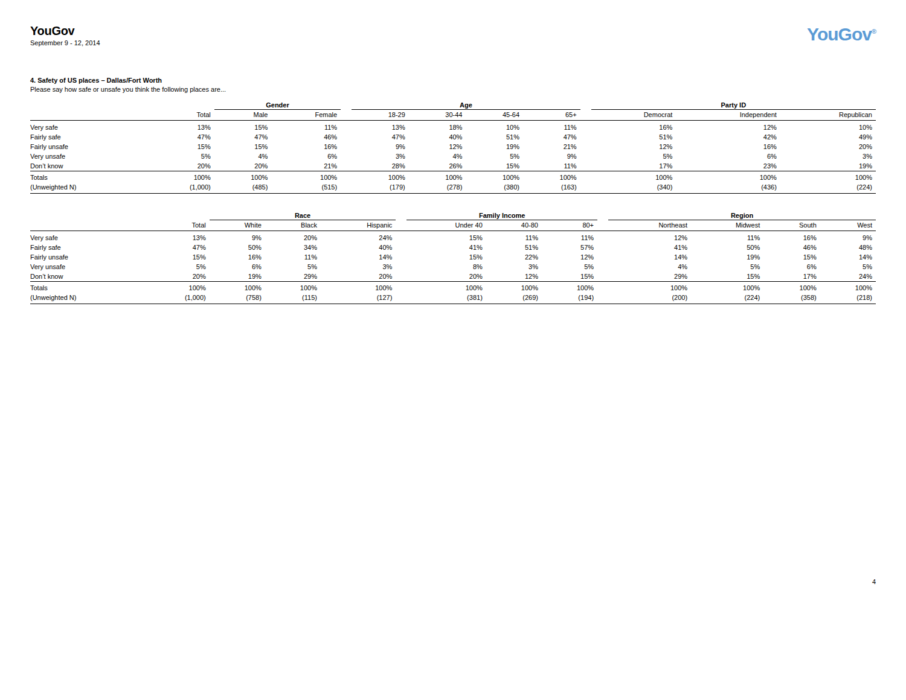YouGov
September 9 - 12, 2014
YouGov®
4. Safety of US places – Dallas/Fort Worth
Please say how safe or unsafe you think the following places are...
| | | Gender | | Age | | Party ID |
| --- | --- | --- | --- | --- | --- | --- |
| | Total | Male | Female | | 18-29 | 30-44 | 45-64 | 65+ | | Democrat | Independent | Republican |
| Very safe | 13% | 15% | 11% | | 13% | 18% | 10% | 11% | | 16% | 12% | 10% |
| Fairly safe | 47% | 47% | 46% | | 47% | 40% | 51% | 47% | | 51% | 42% | 49% |
| Fairly unsafe | 15% | 15% | 16% | | 9% | 12% | 19% | 21% | | 12% | 16% | 20% |
| Very unsafe | 5% | 4% | 6% | | 3% | 4% | 5% | 9% | | 5% | 6% | 3% |
| Don’t know | 20% | 20% | 21% | | 28% | 26% | 15% | 11% | | 17% | 23% | 19% |
| Totals | 100% | 100% | 100% | | 100% | 100% | 100% | 100% | | 100% | 100% | 100% |
| (Unweighted N) | (1,000) | (485) | (515) | | (179) | (278) | (380) | (163) | | (340) | (436) | (224) |
| | | Race | | Family Income | | Region |
| --- | --- | --- | --- | --- | --- | --- |
| | Total | White | Black | Hispanic | | Under 40 | 40-80 | 80+ | | Northeast | Midwest | South | West |
| Very safe | 13% | 9% | 20% | 24% | | 15% | 11% | 11% | | 12% | 11% | 16% | 9% |
| Fairly safe | 47% | 50% | 34% | 40% | | 41% | 51% | 57% | | 41% | 50% | 46% | 48% |
| Fairly unsafe | 15% | 16% | 11% | 14% | | 15% | 22% | 12% | | 14% | 19% | 15% | 14% |
| Very unsafe | 5% | 6% | 5% | 3% | | 8% | 3% | 5% | | 4% | 5% | 6% | 5% |
| Don’t know | 20% | 19% | 29% | 20% | | 20% | 12% | 15% | | 29% | 15% | 17% | 24% |
| Totals | 100% | 100% | 100% | 100% | | 100% | 100% | 100% | | 100% | 100% | 100% | 100% |
| (Unweighted N) | (1,000) | (758) | (115) | (127) | | (381) | (269) | (194) | | (200) | (224) | (358) | (218) |
4